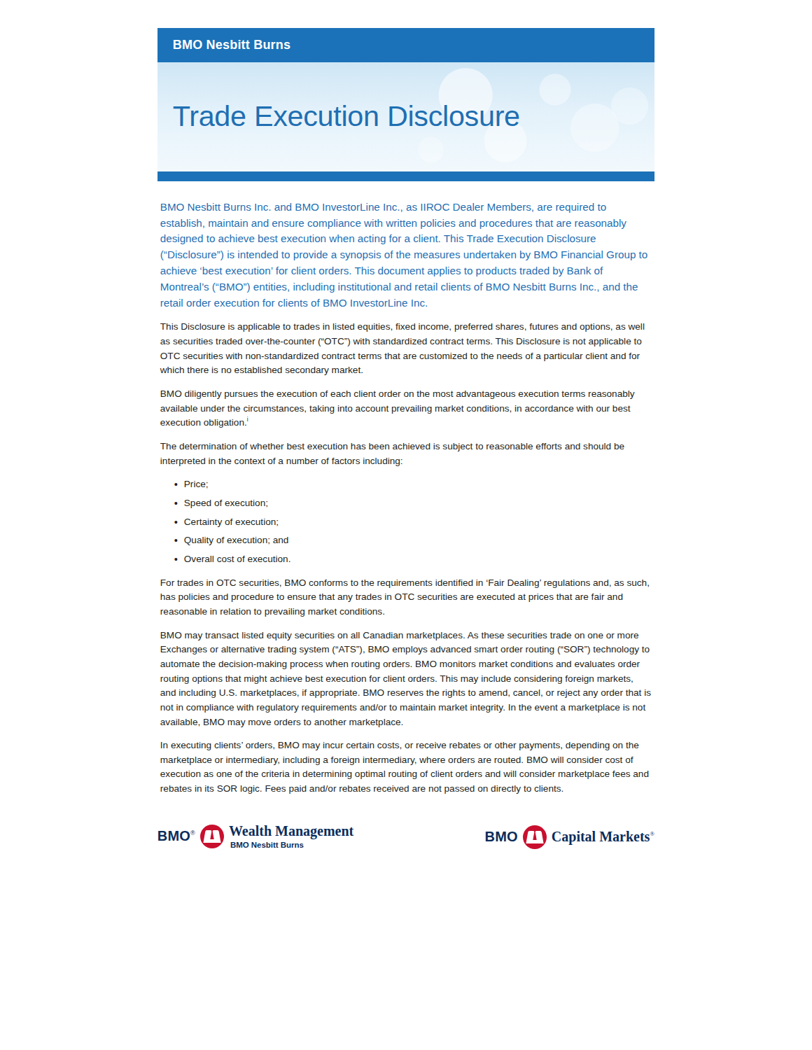BMO Nesbitt Burns
Trade Execution Disclosure
BMO Nesbitt Burns Inc. and BMO InvestorLine Inc., as IIROC Dealer Members, are required to establish, maintain and ensure compliance with written policies and procedures that are reasonably designed to achieve best execution when acting for a client. This Trade Execution Disclosure (“Disclosure”) is intended to provide a synopsis of the measures undertaken by BMO Financial Group to achieve ‘best execution’ for client orders. This document applies to products traded by Bank of Montreal’s (“BMO”) entities, including institutional and retail clients of BMO Nesbitt Burns Inc., and the retail order execution for clients of BMO InvestorLine Inc.
This Disclosure is applicable to trades in listed equities, fixed income, preferred shares, futures and options, as well as securities traded over-the-counter (“OTC”) with standardized contract terms. This Disclosure is not applicable to OTC securities with non-standardized contract terms that are customized to the needs of a particular client and for which there is no established secondary market.
BMO diligently pursues the execution of each client order on the most advantageous execution terms reasonably available under the circumstances, taking into account prevailing market conditions, in accordance with our best execution obligation.i
The determination of whether best execution has been achieved is subject to reasonable efforts and should be interpreted in the context of a number of factors including:
Price;
Speed of execution;
Certainty of execution;
Quality of execution; and
Overall cost of execution.
For trades in OTC securities, BMO conforms to the requirements identified in ‘Fair Dealing’ regulations and, as such, has policies and procedure to ensure that any trades in OTC securities are executed at prices that are fair and reasonable in relation to prevailing market conditions.
BMO may transact listed equity securities on all Canadian marketplaces. As these securities trade on one or more Exchanges or alternative trading system (“ATS”), BMO employs advanced smart order routing (“SOR”) technology to automate the decision-making process when routing orders. BMO monitors market conditions and evaluates order routing options that might achieve best execution for client orders. This may include considering foreign markets, and including U.S. marketplaces, if appropriate. BMO reserves the rights to amend, cancel, or reject any order that is not in compliance with regulatory requirements and/or to maintain market integrity. In the event a marketplace is not available, BMO may move orders to another marketplace.
In executing clients’ orders, BMO may incur certain costs, or receive rebates or other payments, depending on the marketplace or intermediary, including a foreign intermediary, where orders are routed. BMO will consider cost of execution as one of the criteria in determining optimal routing of client orders and will consider marketplace fees and rebates in its SOR logic. Fees paid and/or rebates received are not passed on directly to clients.
BMO® Wealth Management BMO Nesbitt Burns
BMO Capital Markets®